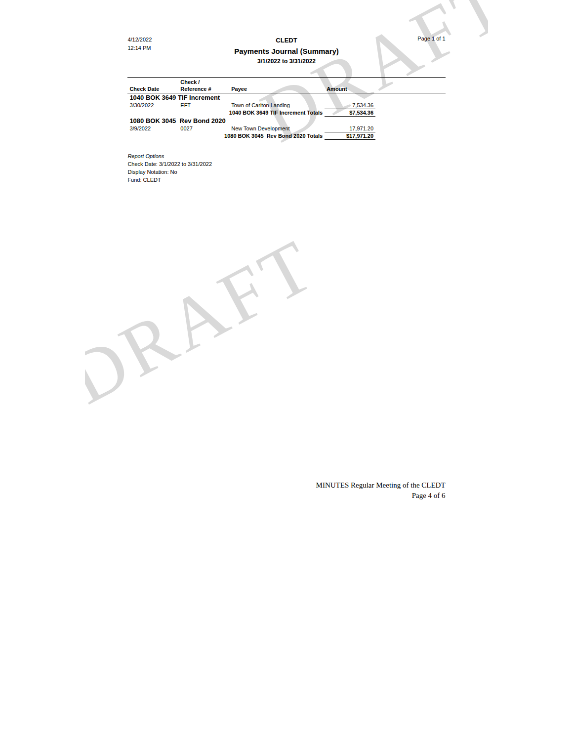DRAFT DRAFT
4/12/2022
12:14 PM
Page 1 of 1
CLEDT
Payments Journal (Summary)
3/1/2022 to 3/31/2022
| | Check / | | | |
| --- | --- | --- | --- | --- |
| Check Date | Reference # | Payee | Amount | |
| 1040 BOK 3649 TIF Increment |
| 3/30/2022 | EFT | Town of Carlton Landing | 7,534.36 | |
| 1040 BOK 3649 TIF Increment Totals | $7,534.36 | |
| 1080 BOK 3045 Rev Bond 2020 |
| 3/9/2022 | 0027 | New Town Development | 17,971.20 | |
| 1080 BOK 3045 Rev Bond 2020 Totals | $17,971.20 | |
Report Options
Check Date: 3/1/2022 to 3/31/2022
Display Notation: No
Fund: CLEDT
MINUTES Regular Meeting of the CLEDT
Page 4 of 6